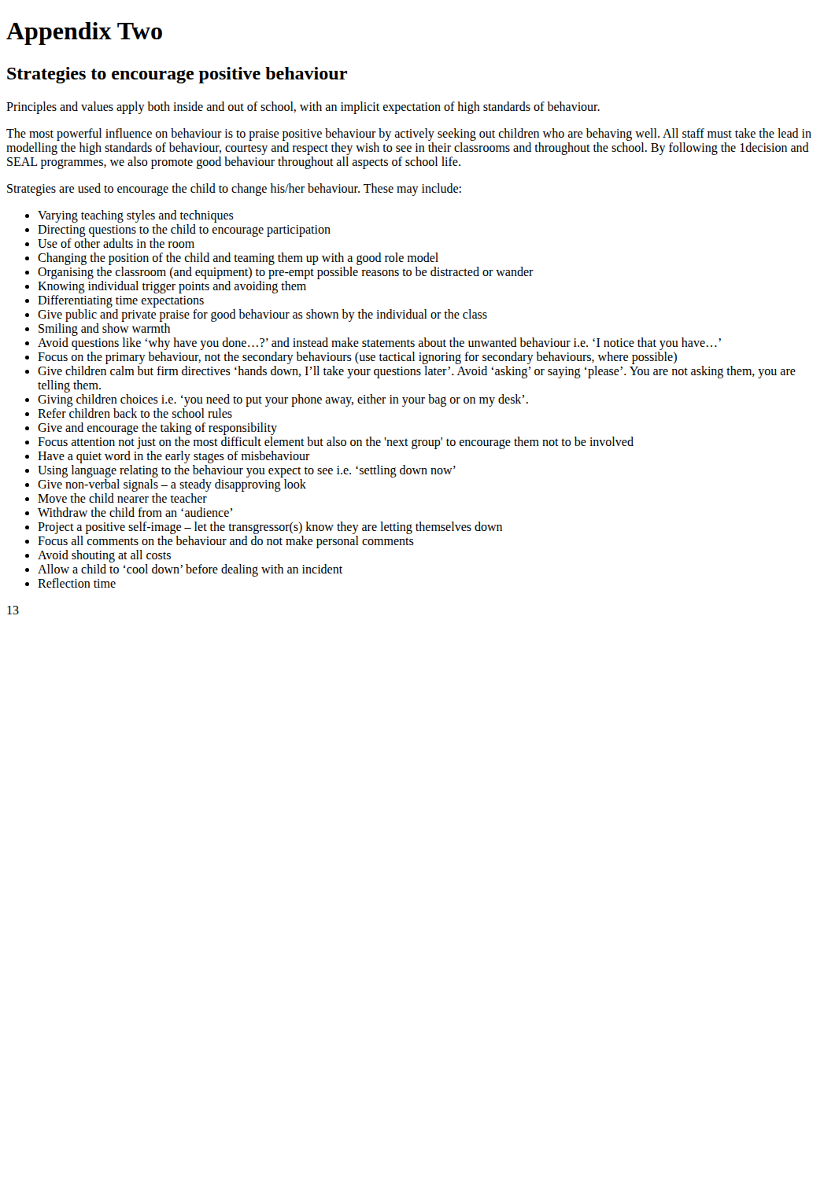Appendix Two
Strategies to encourage positive behaviour
Principles and values apply both inside and out of school, with an implicit expectation of high standards of behaviour.
The most powerful influence on behaviour is to praise positive behaviour by actively seeking out children who are behaving well. All staff must take the lead in modelling the high standards of behaviour, courtesy and respect they wish to see in their classrooms and throughout the school. By following the 1decision and SEAL programmes, we also promote good behaviour throughout all aspects of school life.
Strategies are used to encourage the child to change his/her behaviour. These may include:
Varying teaching styles and techniques
Directing questions to the child to encourage participation
Use of other adults in the room
Changing the position of the child and teaming them up with a good role model
Organising the classroom (and equipment) to pre-empt possible reasons to be distracted or wander
Knowing individual trigger points and avoiding them
Differentiating time expectations
Give public and private praise for good behaviour as shown by the individual or the class
Smiling and show warmth
Avoid questions like ‘why have you done…?’ and instead make statements about the unwanted behaviour i.e. ‘I notice that you have…’
Focus on the primary behaviour, not the secondary behaviours (use tactical ignoring for secondary behaviours, where possible)
Give children calm but firm directives ‘hands down, I’ll take your questions later’. Avoid ‘asking’ or saying ‘please’. You are not asking them, you are telling them.
Giving children choices i.e. ‘you need to put your phone away, either in your bag or on my desk’.
Refer children back to the school rules
Give and encourage the taking of responsibility
Focus attention not just on the most difficult element but also on the 'next group' to encourage them not to be involved
Have a quiet word in the early stages of misbehaviour
Using language relating to the behaviour you expect to see i.e. ‘settling down now’
Give non-verbal signals – a steady disapproving look
Move the child nearer the teacher
Withdraw the child from an ‘audience’
Project a positive self-image – let the transgressor(s) know they are letting themselves down
Focus all comments on the behaviour and do not make personal comments
Avoid shouting at all costs
Allow a child to ‘cool down’ before dealing with an incident
Reflection time
13